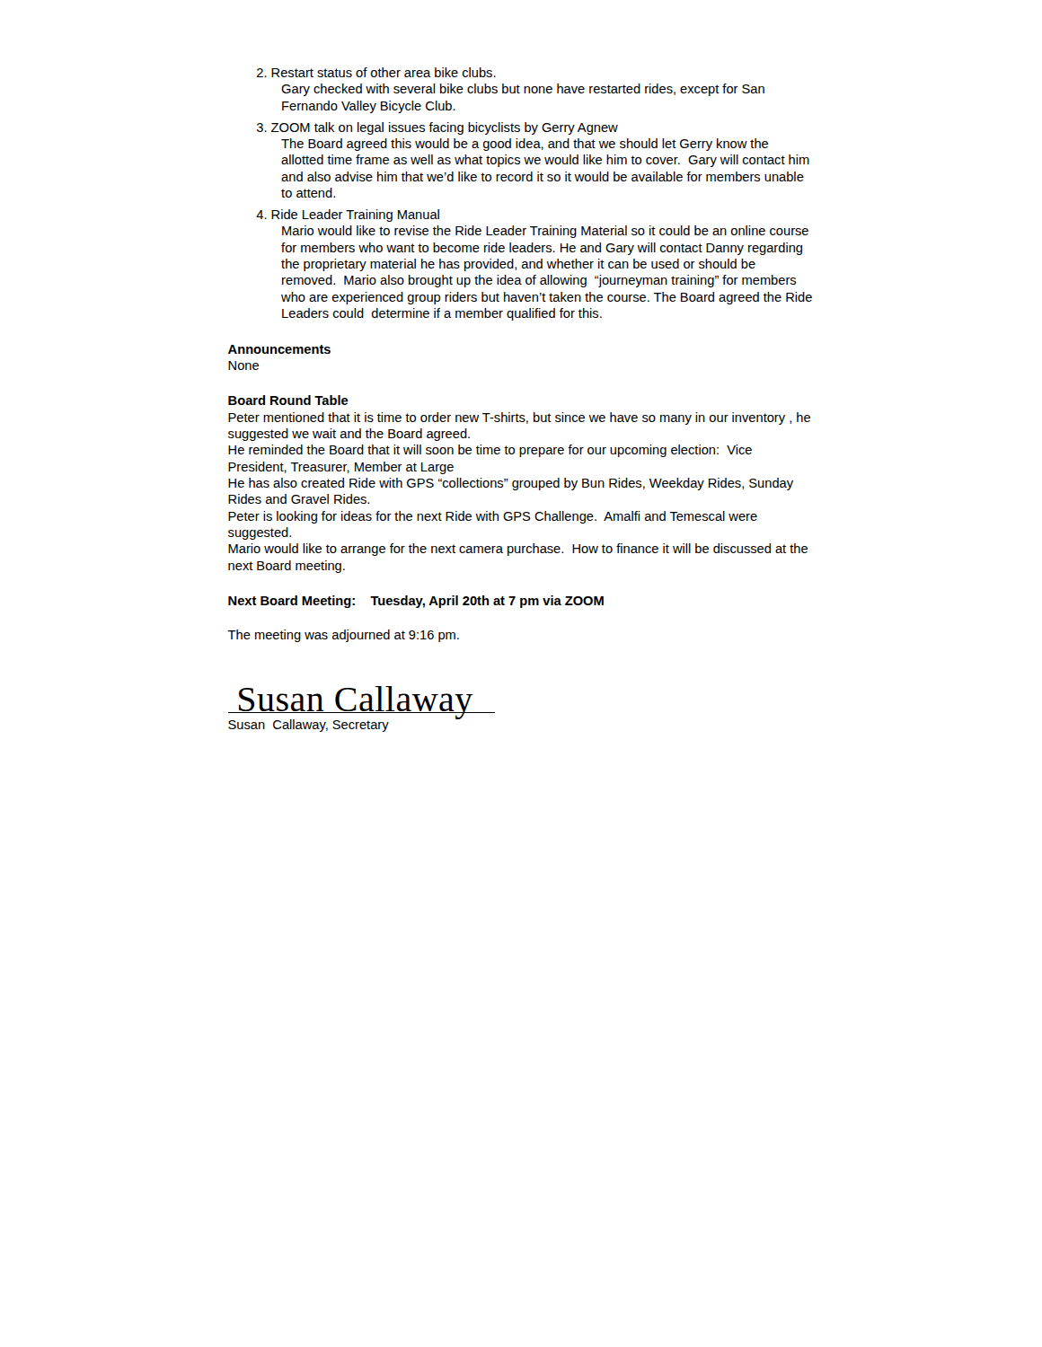Restart status of other area bike clubs. Gary checked with several bike clubs but none have restarted rides, except for San Fernando Valley Bicycle Club.
ZOOM talk on legal issues facing bicyclists by Gerry Agnew The Board agreed this would be a good idea, and that we should let Gerry know the allotted time frame as well as what topics we would like him to cover. Gary will contact him and also advise him that we’d like to record it so it would be available for members unable to attend.
Ride Leader Training Manual Mario would like to revise the Ride Leader Training Material so it could be an online course for members who want to become ride leaders. He and Gary will contact Danny regarding the proprietary material he has provided, and whether it can be used or should be removed. Mario also brought up the idea of allowing “journeyman training” for members who are experienced group riders but haven’t taken the course. The Board agreed the Ride Leaders could determine if a member qualified for this.
Announcements
None
Board Round Table
Peter mentioned that it is time to order new T-shirts, but since we have so many in our inventory , he suggested we wait and the Board agreed.
He reminded the Board that it will soon be time to prepare for our upcoming election: Vice President, Treasurer, Member at Large
He has also created Ride with GPS “collections” grouped by Bun Rides, Weekday Rides, Sunday Rides and Gravel Rides.
Peter is looking for ideas for the next Ride with GPS Challenge. Amalfi and Temescal were suggested.
Mario would like to arrange for the next camera purchase. How to finance it will be discussed at the next Board meeting.
Next Board Meeting: Tuesday, April 20th at 7 pm via ZOOM
The meeting was adjourned at 9:16 pm.
Susan Callaway
Susan Callaway, Secretary